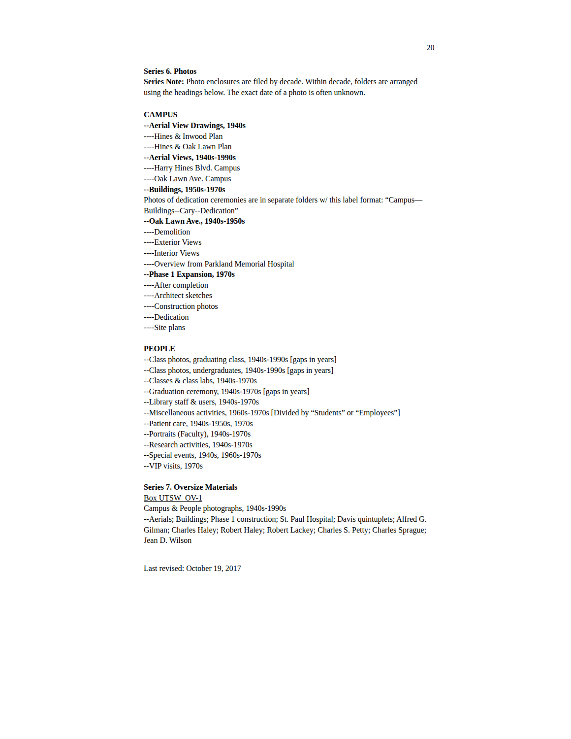20
Series 6. Photos
Series Note: Photo enclosures are filed by decade. Within decade, folders are arranged using the headings below. The exact date of a photo is often unknown.
CAMPUS
--Aerial View Drawings, 1940s
----Hines & Inwood Plan
----Hines & Oak Lawn Plan
--Aerial Views, 1940s-1990s
----Harry Hines Blvd. Campus
----Oak Lawn Ave. Campus
--Buildings, 1950s-1970s
Photos of dedication ceremonies are in separate folders w/ this label format: “Campus—Buildings--Cary--Dedication”
--Oak Lawn Ave., 1940s-1950s
----Demolition
----Exterior Views
----Interior Views
----Overview from Parkland Memorial Hospital
--Phase 1 Expansion, 1970s
----After completion
----Architect sketches
----Construction photos
----Dedication
----Site plans
PEOPLE
--Class photos, graduating class, 1940s-1990s [gaps in years]
--Class photos, undergraduates, 1940s-1990s [gaps in years]
--Classes & class labs, 1940s-1970s
--Graduation ceremony, 1940s-1970s [gaps in years]
--Library staff & users, 1940s-1970s
--Miscellaneous activities, 1960s-1970s [Divided by “Students” or “Employees”]
--Patient care, 1940s-1950s, 1970s
--Portraits (Faculty), 1940s-1970s
--Research activities, 1940s-1970s
--Special events, 1940s, 1960s-1970s
--VIP visits, 1970s
Series 7. Oversize Materials
Box UTSW_OV-1
Campus & People photographs, 1940s-1990s
--Aerials; Buildings; Phase 1 construction; St. Paul Hospital; Davis quintuplets; Alfred G. Gilman; Charles Haley; Robert Haley; Robert Lackey; Charles S. Petty; Charles Sprague; Jean D. Wilson
Last revised: October 19, 2017